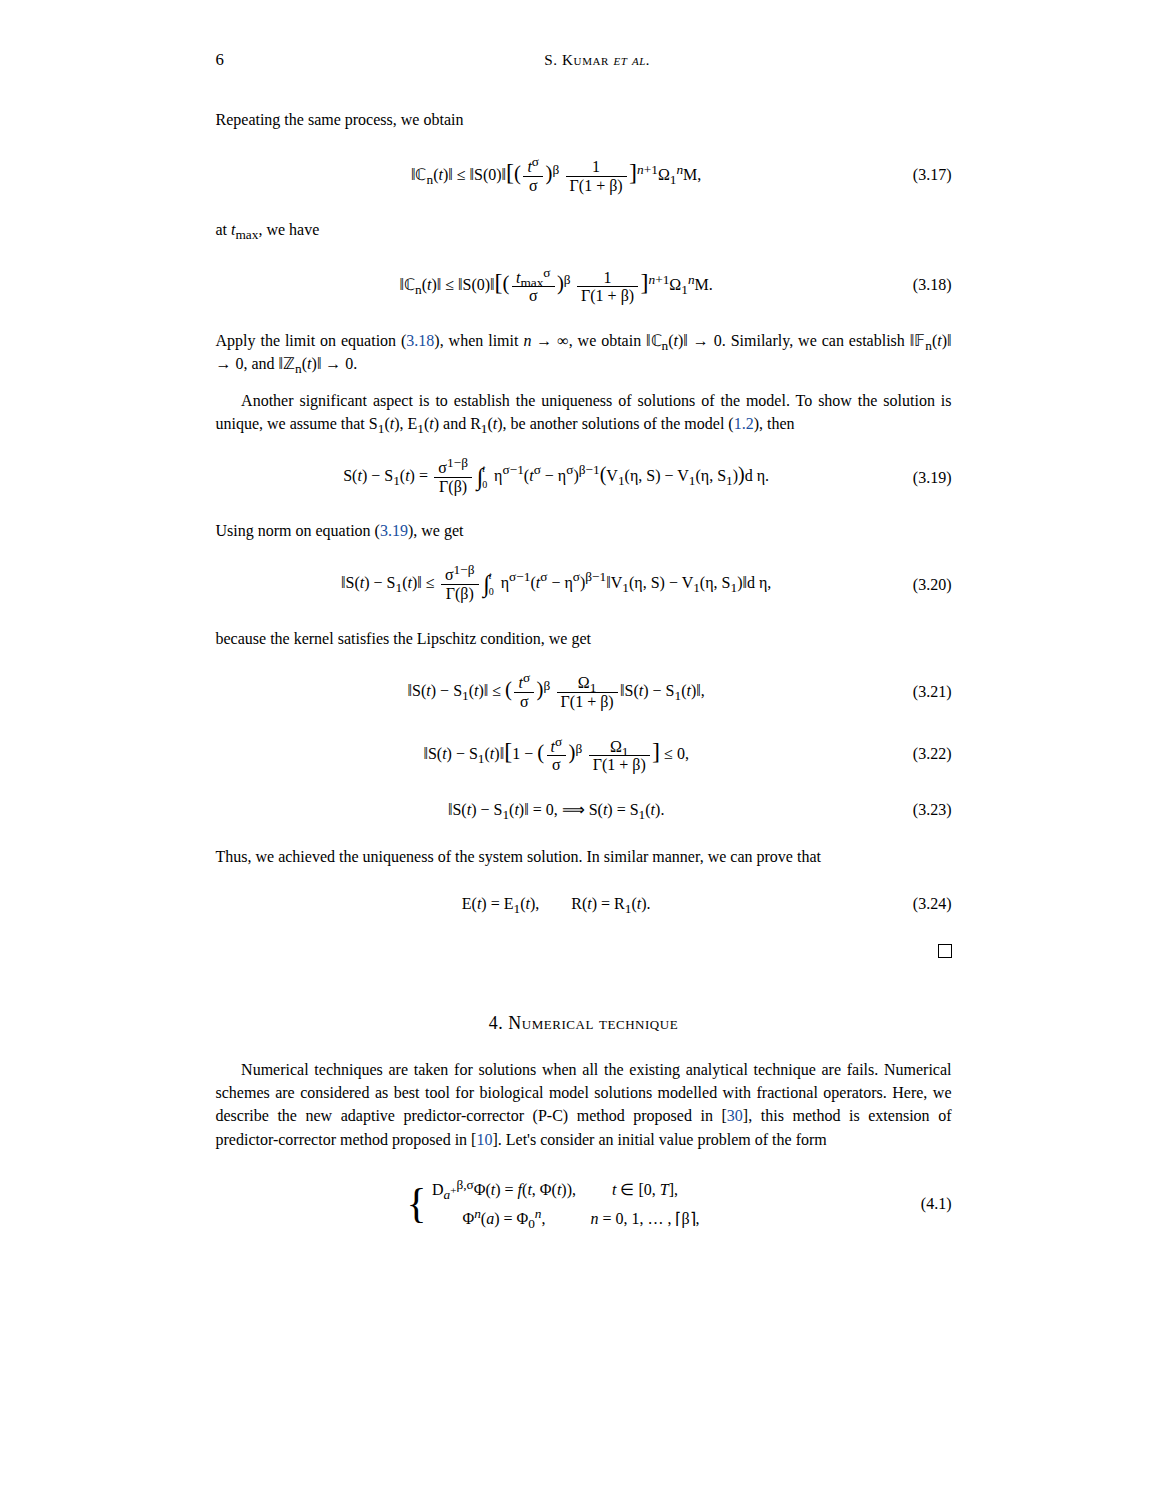6
S. Kumar et al.
Repeating the same process, we obtain
‖ℂn(t)‖ ≤ ‖S(0)‖[(tσ σ)β 1 Γ(1 + β)]n+1Ω1nM,
(3.17)
at tmax, we have
‖ℂn(t)‖ ≤ ‖S(0)‖[(tmaxσ σ)β 1 Γ(1 + β)]n+1Ω1nM.
(3.18)
Apply the limit on equation (3.18), when limit n → ∞, we obtain ‖ℂn(t)‖ → 0. Similarly, we can establish ‖𝔽n(t)‖ → 0, and ‖ℤn(t)‖ → 0.
Another significant aspect is to establish the uniqueness of solutions of the model. To show the solution is unique, we assume that S1(t), E1(t) and R1(t), be another solutions of the model (1.2), then
S(t) − S1(t) = σ1−β Γ(β)∫t 0ησ−1(tσ − ησ)β−1(V1(η, S) − V1(η, S1)) d η.
(3.19)
Using norm on equation (3.19), we get
‖S(t) − S1(t)‖ ≤ σ1−β Γ(β)∫t 0ησ−1(tσ − ησ)β−1‖V1(η, S) − V1(η, S1)‖d η,
(3.20)
because the kernel satisfies the Lipschitz condition, we get
‖S(t) − S1(t)‖ ≤ (tσ σ)β Ω1 Γ(1 + β)‖S(t) − S1(t)‖,
(3.21)
‖S(t) − S1(t)‖[1 − (tσ σ)β Ω1 Γ(1 + β)] ≤ 0,
(3.22)
‖S(t) − S1(t)‖ = 0, ⟹ S(t) = S1(t).
(3.23)
Thus, we achieved the uniqueness of the system solution. In similar manner, we can prove that
E(t) = E1(t), R(t) = R1(t).
(3.24)
4. Numerical technique
Numerical techniques are taken for solutions when all the existing analytical technique are fails. Numerical schemes are considered as best tool for biological model solutions modelled with fractional operators. Here, we describe the new adaptive predictor-corrector (P-C) method proposed in [30], this method is extension of predictor-corrector method proposed in [10]. Let's consider an initial value problem of the form
{
| D a + β,σ Φ( t ) = f ( t , Φ( t )), | t ∈ [0, T ], |
| Φ n ( a ) = Φ 0 n , | n = 0, 1, … , ⌈β⌉, |
(4.1)